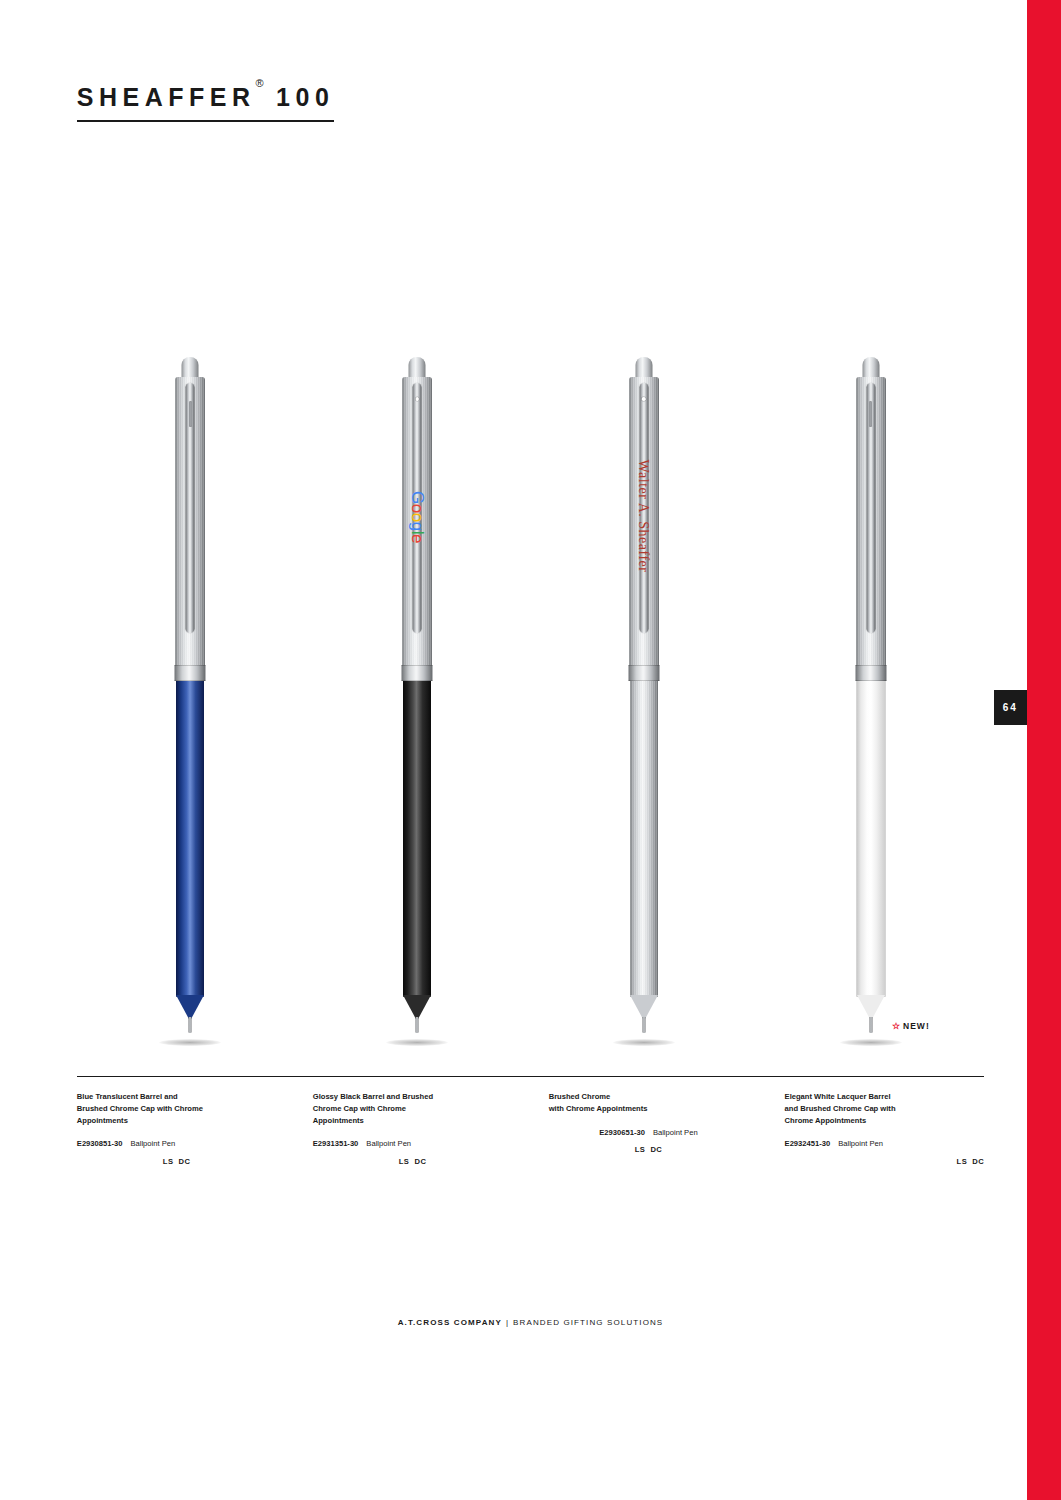SHEAFFER® 100
64
Google
Walter A. Sheaffer
☆NEW!
Blue Translucent Barrel and
Brushed Chrome Cap with Chrome
Appointments
E2930851-30 Ballpoint Pen
LS DC
Glossy Black Barrel and Brushed
Chrome Cap with Chrome
Appointments
E2931351-30 Ballpoint Pen
LS DC
Brushed Chrome
with Chrome Appointments
E2930651-30 Ballpoint Pen
LS DC
Elegant White Lacquer Barrel
and Brushed Chrome Cap with
Chrome Appointments
E2932451-30 Ballpoint Pen
LS DC
A.T.CROSS COMPANY|BRANDED GIFTING SOLUTIONS